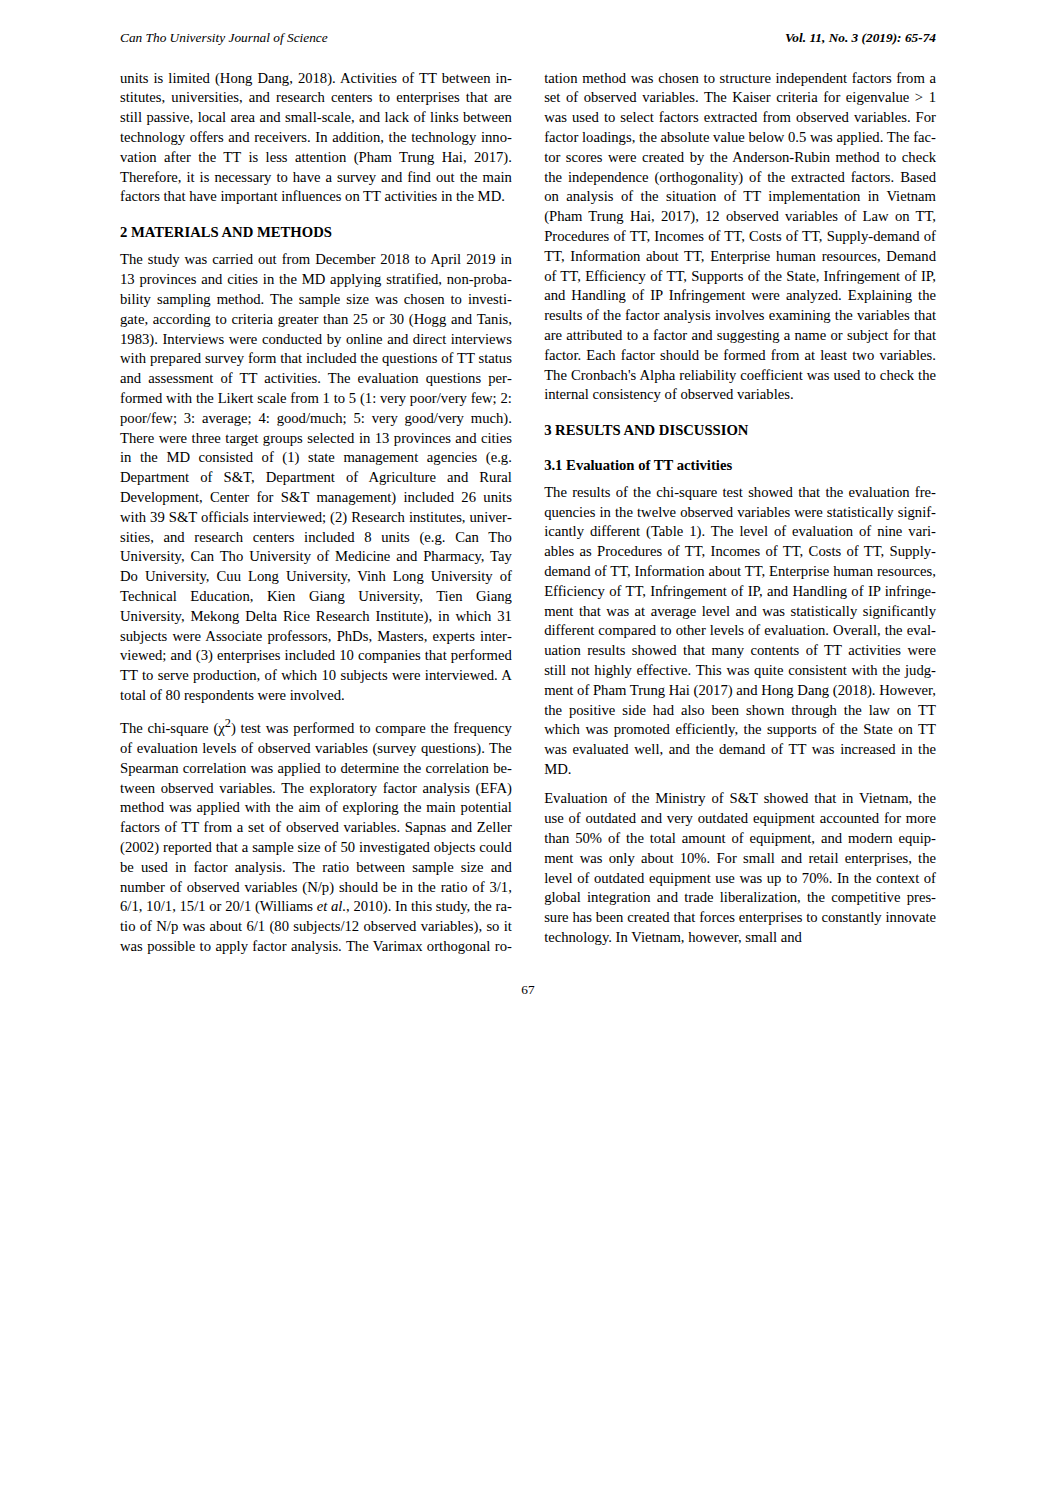Can Tho University Journal of Science Vol. 11, No. 3 (2019): 65-74
units is limited (Hong Dang, 2018). Activities of TT between institutes, universities, and research centers to enterprises that are still passive, local area and small-scale, and lack of links between technology offers and receivers. In addition, the technology innovation after the TT is less attention (Pham Trung Hai, 2017). Therefore, it is necessary to have a survey and find out the main factors that have important influences on TT activities in the MD.
2 MATERIALS AND METHODS
The study was carried out from December 2018 to April 2019 in 13 provinces and cities in the MD applying stratified, non-probability sampling method. The sample size was chosen to investigate, according to criteria greater than 25 or 30 (Hogg and Tanis, 1983). Interviews were conducted by online and direct interviews with prepared survey form that included the questions of TT status and assessment of TT activities. The evaluation questions performed with the Likert scale from 1 to 5 (1: very poor/very few; 2: poor/few; 3: average; 4: good/much; 5: very good/very much). There were three target groups selected in 13 provinces and cities in the MD consisted of (1) state management agencies (e.g. Department of S&T, Department of Agriculture and Rural Development, Center for S&T management) included 26 units with 39 S&T officials interviewed; (2) Research institutes, universities, and research centers included 8 units (e.g. Can Tho University, Can Tho University of Medicine and Pharmacy, Tay Do University, Cuu Long University, Vinh Long University of Technical Education, Kien Giang University, Tien Giang University, Mekong Delta Rice Research Institute), in which 31 subjects were Associate professors, PhDs, Masters, experts interviewed; and (3) enterprises included 10 companies that performed TT to serve production, of which 10 subjects were interviewed. A total of 80 respondents were involved.
The chi-square (χ2) test was performed to compare the frequency of evaluation levels of observed variables (survey questions). The Spearman correlation was applied to determine the correlation between observed variables. The exploratory factor analysis (EFA) method was applied with the aim of exploring the main potential factors of TT from a set of observed variables. Sapnas and Zeller (2002) reported that a sample size of 50 investigated objects could be used in factor analysis. The ratio between sample size and number of observed variables (N/p) should be in the ratio of 3/1, 6/1, 10/1, 15/1 or 20/1 (Williams et al., 2010). In this study, the ratio of N/p was about 6/1 (80 subjects/12 observed variables), so it was possible to apply factor analysis. The Varimax orthogonal rotation method was chosen to structure independent factors from a set of observed variables. The Kaiser criteria for eigenvalue > 1 was used to select factors extracted from observed variables. For factor loadings, the absolute value below 0.5 was applied. The factor scores were created by the Anderson-Rubin method to check the independence (orthogonality) of the extracted factors. Based on analysis of the situation of TT implementation in Vietnam (Pham Trung Hai, 2017), 12 observed variables of Law on TT, Procedures of TT, Incomes of TT, Costs of TT, Supply-demand of TT, Information about TT, Enterprise human resources, Demand of TT, Efficiency of TT, Supports of the State, Infringement of IP, and Handling of IP Infringement were analyzed. Explaining the results of the factor analysis involves examining the variables that are attributed to a factor and suggesting a name or subject for that factor. Each factor should be formed from at least two variables. The Cronbach's Alpha reliability coefficient was used to check the internal consistency of observed variables.
3 RESULTS AND DISCUSSION
3.1 Evaluation of TT activities
The results of the chi-square test showed that the evaluation frequencies in the twelve observed variables were statistically significantly different (Table 1). The level of evaluation of nine variables as Procedures of TT, Incomes of TT, Costs of TT, Supply-demand of TT, Information about TT, Enterprise human resources, Efficiency of TT, Infringement of IP, and Handling of IP infringement that was at average level and was statistically significantly different compared to other levels of evaluation. Overall, the evaluation results showed that many contents of TT activities were still not highly effective. This was quite consistent with the judgment of Pham Trung Hai (2017) and Hong Dang (2018). However, the positive side had also been shown through the law on TT which was promoted efficiently, the supports of the State on TT was evaluated well, and the demand of TT was increased in the MD.
Evaluation of the Ministry of S&T showed that in Vietnam, the use of outdated and very outdated equipment accounted for more than 50% of the total amount of equipment, and modern equipment was only about 10%. For small and retail enterprises, the level of outdated equipment use was up to 70%. In the context of global integration and trade liberalization, the competitive pressure has been created that forces enterprises to constantly innovate technology. In Vietnam, however, small and
67